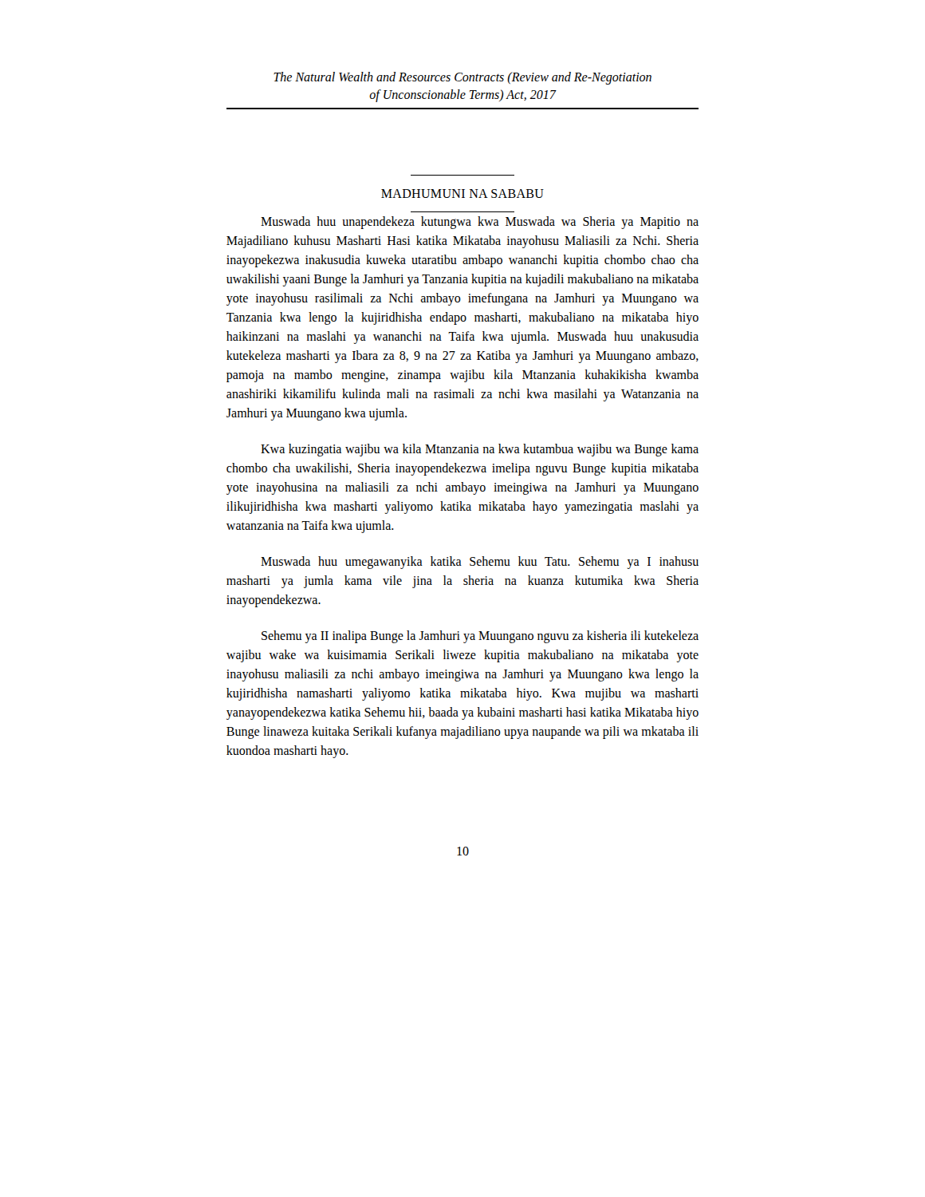The Natural Wealth and Resources Contracts (Review and Re-Negotiation of Unconscionable Terms) Act, 2017
MADHUMUNI NA SABABU
Muswada huu unapendekeza kutungwa kwa Muswada wa Sheria ya Mapitio na Majadiliano kuhusu Masharti Hasi katika Mikataba inayohusu Maliasili za Nchi. Sheria inayopekezwa inakusudia kuweka utaratibu ambapo wananchi kupitia chombo chao cha uwakilishi yaani Bunge la Jamhuri ya Tanzania kupitia na kujadili makubaliano na mikataba yote inayohusu rasilimali za Nchi ambayo imefungana na Jamhuri ya Muungano wa Tanzania kwa lengo la kujiridhisha endapo masharti, makubaliano na mikataba hiyo haikinzani na maslahi ya wananchi na Taifa kwa ujumla. Muswada huu unakusudia kutekeleza masharti ya Ibara za 8, 9 na 27 za Katiba ya Jamhuri ya Muungano ambazo, pamoja na mambo mengine, zinampa wajibu kila Mtanzania kuhakikisha kwamba anashiriki kikamilifu kulinda mali na rasimali za nchi kwa masilahi ya Watanzania na Jamhuri ya Muungano kwa ujumla.
Kwa kuzingatia wajibu wa kila Mtanzania na kwa kutambua wajibu wa Bunge kama chombo cha uwakilishi, Sheria inayopendekezwa imelipa nguvu Bunge kupitia mikataba yote inayohusina na maliasili za nchi ambayo imeingiwa na Jamhuri ya Muungano ilikujiridhisha kwa masharti yaliyomo katika mikataba hayo yamezingatia maslahi ya watanzania na Taifa kwa ujumla.
Muswada huu umegawanyika katika Sehemu kuu Tatu. Sehemu ya I inahusu masharti ya jumla kama vile jina la sheria na kuanza kutumika kwa Sheria inayopendekezwa.
Sehemu ya II inalipa Bunge la Jamhuri ya Muungano nguvu za kisheria ili kutekeleza wajibu wake wa kuisimamia Serikali liweze kupitia makubaliano na mikataba yote inayohusu maliasili za nchi ambayo imeingiwa na Jamhuri ya Muungano kwa lengo la kujiridhisha namasharti yaliyomo katika mikataba hiyo. Kwa mujibu wa masharti yanayopendekezwa katika Sehemu hii, baada ya kubaini masharti hasi katika Mikataba hiyo Bunge linaweza kuitaka Serikali kufanya majadiliano upya naupande wa pili wa mkataba ili kuondoa masharti hayo.
10